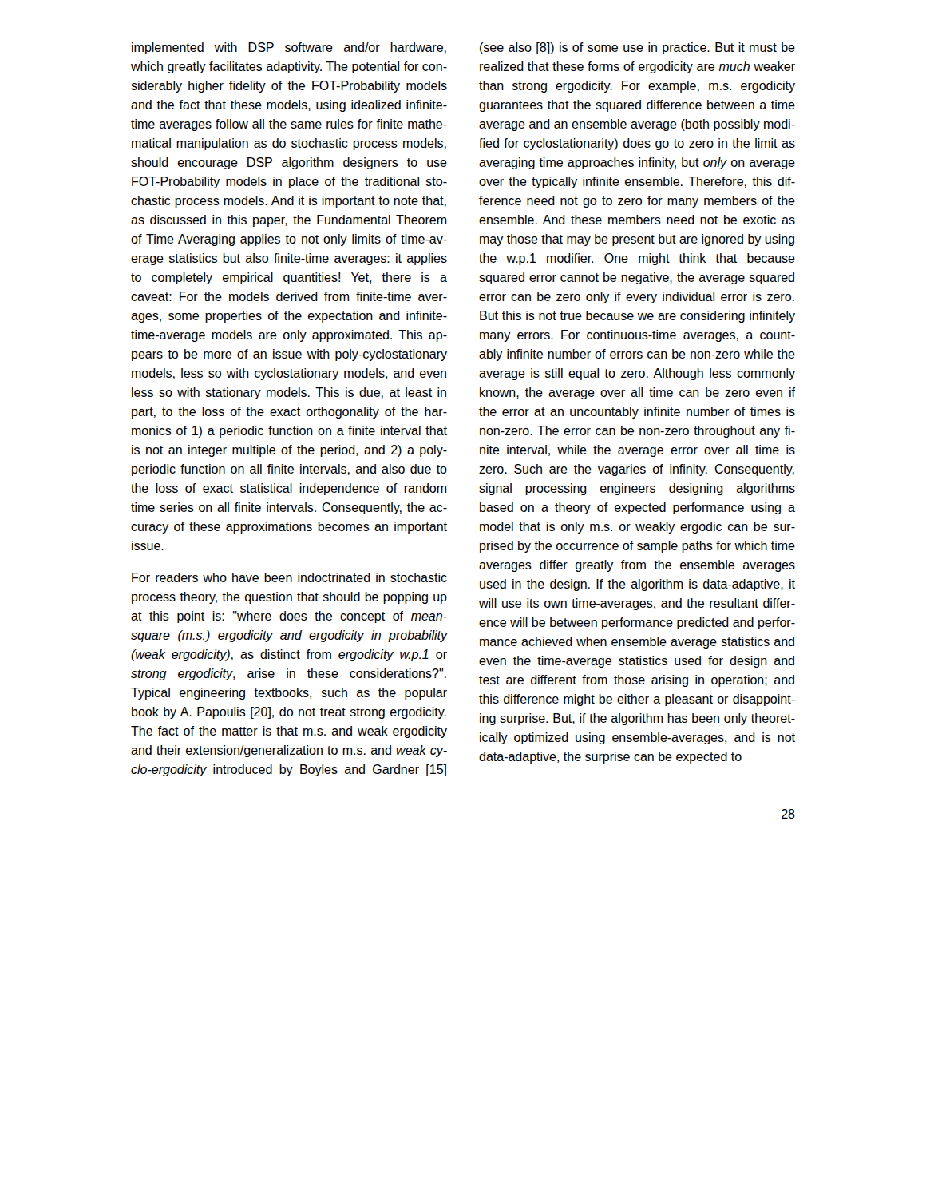implemented with DSP software and/or hardware, which greatly facilitates adaptivity. The potential for considerably higher fidelity of the FOT-Probability models and the fact that these models, using idealized infinite-time averages follow all the same rules for finite mathematical manipulation as do stochastic process models, should encourage DSP algorithm designers to use FOT-Probability models in place of the traditional stochastic process models. And it is important to note that, as discussed in this paper, the Fundamental Theorem of Time Averaging applies to not only limits of time-average statistics but also finite-time averages: it applies to completely empirical quantities! Yet, there is a caveat: For the models derived from finite-time averages, some properties of the expectation and infinite-time-average models are only approximated. This appears to be more of an issue with poly-cyclostationary models, less so with cyclostationary models, and even less so with stationary models. This is due, at least in part, to the loss of the exact orthogonality of the harmonics of 1) a periodic function on a finite interval that is not an integer multiple of the period, and 2) a poly-periodic function on all finite intervals, and also due to the loss of exact statistical independence of random time series on all finite intervals. Consequently, the accuracy of these approximations becomes an important issue.
For readers who have been indoctrinated in stochastic process theory, the question that should be popping up at this point is: "where does the concept of mean-square (m.s.) ergodicity and ergodicity in probability (weak ergodicity), as distinct from ergodicity w.p.1 or strong ergodicity, arise in these considerations?". Typical engineering textbooks, such as the popular book by A. Papoulis [20], do not treat strong ergodicity. The fact of the matter is that m.s. and weak ergodicity and their extension/generalization to m.s. and weak cyclo-ergodicity introduced by Boyles and Gardner [15] (see also [8]) is of some use in practice. But it must be realized that these forms of ergodicity are much weaker than strong ergodicity. For example, m.s. ergodicity guarantees that the squared difference between a time average and an ensemble average (both possibly modified for cyclostationarity) does go to zero in the limit as averaging time approaches infinity, but only on average over the typically infinite ensemble. Therefore, this difference need not go to zero for many members of the ensemble. And these members need not be exotic as may those that may be present but are ignored by using the w.p.1 modifier. One might think that because squared error cannot be negative, the average squared error can be zero only if every individual error is zero. But this is not true because we are considering infinitely many errors. For continuous-time averages, a countably infinite number of errors can be non-zero while the average is still equal to zero. Although less commonly known, the average over all time can be zero even if the error at an uncountably infinite number of times is non-zero. The error can be non-zero throughout any finite interval, while the average error over all time is zero. Such are the vagaries of infinity. Consequently, signal processing engineers designing algorithms based on a theory of expected performance using a model that is only m.s. or weakly ergodic can be surprised by the occurrence of sample paths for which time averages differ greatly from the ensemble averages used in the design. If the algorithm is data-adaptive, it will use its own time-averages, and the resultant difference will be between performance predicted and performance achieved when ensemble average statistics and even the time-average statistics used for design and test are different from those arising in operation; and this difference might be either a pleasant or disappointing surprise. But, if the algorithm has been only theoretically optimized using ensemble-averages, and is not data-adaptive, the surprise can be expected to
28